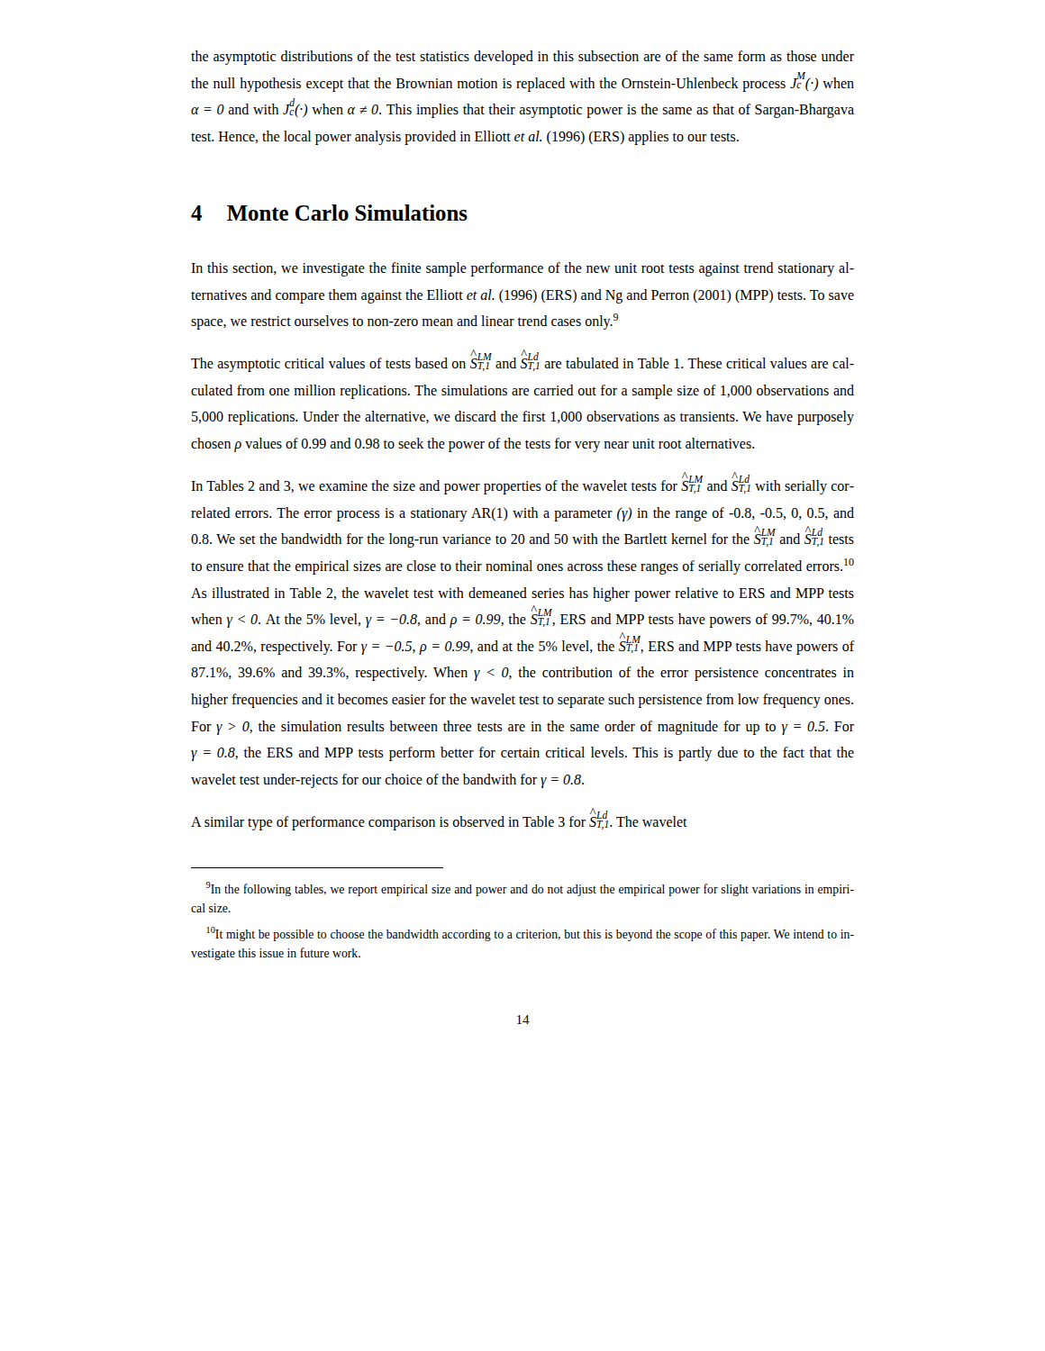the asymptotic distributions of the test statistics developed in this subsection are of the same form as those under the null hypothesis except that the Brownian motion is replaced with the Ornstein-Uhlenbeck process JMc(·) when α = 0 and with Jdc(·) when α ≠ 0. This implies that their asymptotic power is the same as that of Sargan-Bhargava test. Hence, the local power analysis provided in Elliott et al. (1996) (ERS) applies to our tests.
4 Monte Carlo Simulations
In this section, we investigate the finite sample performance of the new unit root tests against trend stationary alternatives and compare them against the Elliott et al. (1996) (ERS) and Ng and Perron (2001) (MPP) tests. To save space, we restrict ourselves to non-zero mean and linear trend cases only.9
The asymptotic critical values of tests based on ^S LM T,1 and ^S Ld T,1 are tabulated in Table 1. These critical values are calculated from one million replications. The simulations are carried out for a sample size of 1,000 observations and 5,000 replications. Under the alternative, we discard the first 1,000 observations as transients. We have purposely chosen ρ values of 0.99 and 0.98 to seek the power of the tests for very near unit root alternatives.
In Tables 2 and 3, we examine the size and power properties of the wavelet tests for ^S LM T,1 and ^S Ld T,1 with serially correlated errors. The error process is a stationary AR(1) with a parameter (γ) in the range of -0.8, -0.5, 0, 0.5, and 0.8. We set the bandwidth for the long-run variance to 20 and 50 with the Bartlett kernel for the ^S LM T,1 and ^S Ld T,1 tests to ensure that the empirical sizes are close to their nominal ones across these ranges of serially correlated errors.10 As illustrated in Table 2, the wavelet test with demeaned series has higher power relative to ERS and MPP tests when γ < 0. At the 5% level, γ = −0.8, and ρ = 0.99, the ^S LM T,1, ERS and MPP tests have powers of 99.7%, 40.1% and 40.2%, respectively. For γ = −0.5, ρ = 0.99, and at the 5% level, the ^S LM T,1, ERS and MPP tests have powers of 87.1%, 39.6% and 39.3%, respectively. When γ < 0, the contribution of the error persistence concentrates in higher frequencies and it becomes easier for the wavelet test to separate such persistence from low frequency ones. For γ > 0, the simulation results between three tests are in the same order of magnitude for up to γ = 0.5. For γ = 0.8, the ERS and MPP tests perform better for certain critical levels. This is partly due to the fact that the wavelet test under-rejects for our choice of the bandwith for γ = 0.8.
A similar type of performance comparison is observed in Table 3 for ^S Ld T,1. The wavelet
9In the following tables, we report empirical size and power and do not adjust the empirical power for slight variations in empirical size.
10It might be possible to choose the bandwidth according to a criterion, but this is beyond the scope of this paper. We intend to investigate this issue in future work.
14